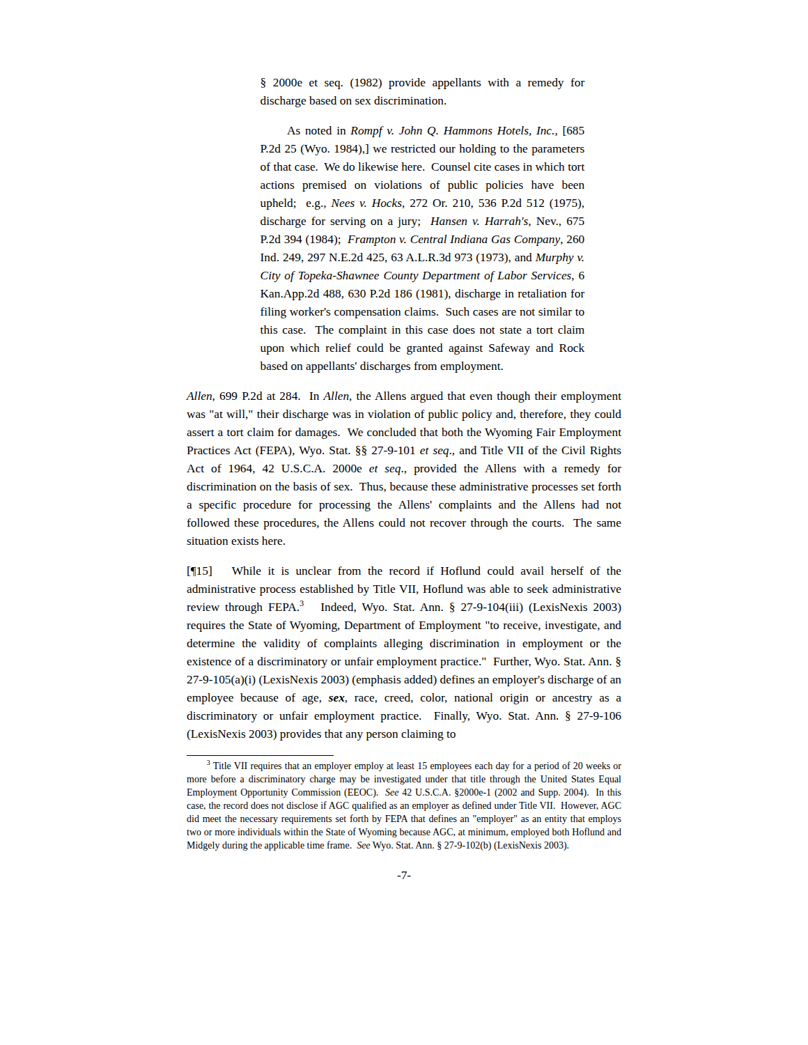§ 2000e et seq. (1982) provide appellants with a remedy for discharge based on sex discrimination.
As noted in Rompf v. John Q. Hammons Hotels, Inc., [685 P.2d 25 (Wyo. 1984),] we restricted our holding to the parameters of that case. We do likewise here. Counsel cite cases in which tort actions premised on violations of public policies have been upheld; e.g., Nees v. Hocks, 272 Or. 210, 536 P.2d 512 (1975), discharge for serving on a jury; Hansen v. Harrah's, Nev., 675 P.2d 394 (1984); Frampton v. Central Indiana Gas Company, 260 Ind. 249, 297 N.E.2d 425, 63 A.L.R.3d 973 (1973), and Murphy v. City of Topeka-Shawnee County Department of Labor Services, 6 Kan.App.2d 488, 630 P.2d 186 (1981), discharge in retaliation for filing worker's compensation claims. Such cases are not similar to this case. The complaint in this case does not state a tort claim upon which relief could be granted against Safeway and Rock based on appellants' discharges from employment.
Allen, 699 P.2d at 284. In Allen, the Allens argued that even though their employment was "at will," their discharge was in violation of public policy and, therefore, they could assert a tort claim for damages. We concluded that both the Wyoming Fair Employment Practices Act (FEPA), Wyo. Stat. §§ 27-9-101 et seq., and Title VII of the Civil Rights Act of 1964, 42 U.S.C.A. 2000e et seq., provided the Allens with a remedy for discrimination on the basis of sex. Thus, because these administrative processes set forth a specific procedure for processing the Allens' complaints and the Allens had not followed these procedures, the Allens could not recover through the courts. The same situation exists here.
[¶15] While it is unclear from the record if Hoflund could avail herself of the administrative process established by Title VII, Hoflund was able to seek administrative review through FEPA.3 Indeed, Wyo. Stat. Ann. § 27-9-104(iii) (LexisNexis 2003) requires the State of Wyoming, Department of Employment "to receive, investigate, and determine the validity of complaints alleging discrimination in employment or the existence of a discriminatory or unfair employment practice." Further, Wyo. Stat. Ann. § 27-9-105(a)(i) (LexisNexis 2003) (emphasis added) defines an employer's discharge of an employee because of age, sex, race, creed, color, national origin or ancestry as a discriminatory or unfair employment practice. Finally, Wyo. Stat. Ann. § 27-9-106 (LexisNexis 2003) provides that any person claiming to
3 Title VII requires that an employer employ at least 15 employees each day for a period of 20 weeks or more before a discriminatory charge may be investigated under that title through the United States Equal Employment Opportunity Commission (EEOC). See 42 U.S.C.A. §2000e-1 (2002 and Supp. 2004). In this case, the record does not disclose if AGC qualified as an employer as defined under Title VII. However, AGC did meet the necessary requirements set forth by FEPA that defines an "employer" as an entity that employs two or more individuals within the State of Wyoming because AGC, at minimum, employed both Hoflund and Midgely during the applicable time frame. See Wyo. Stat. Ann. § 27-9-102(b) (LexisNexis 2003).
-7-